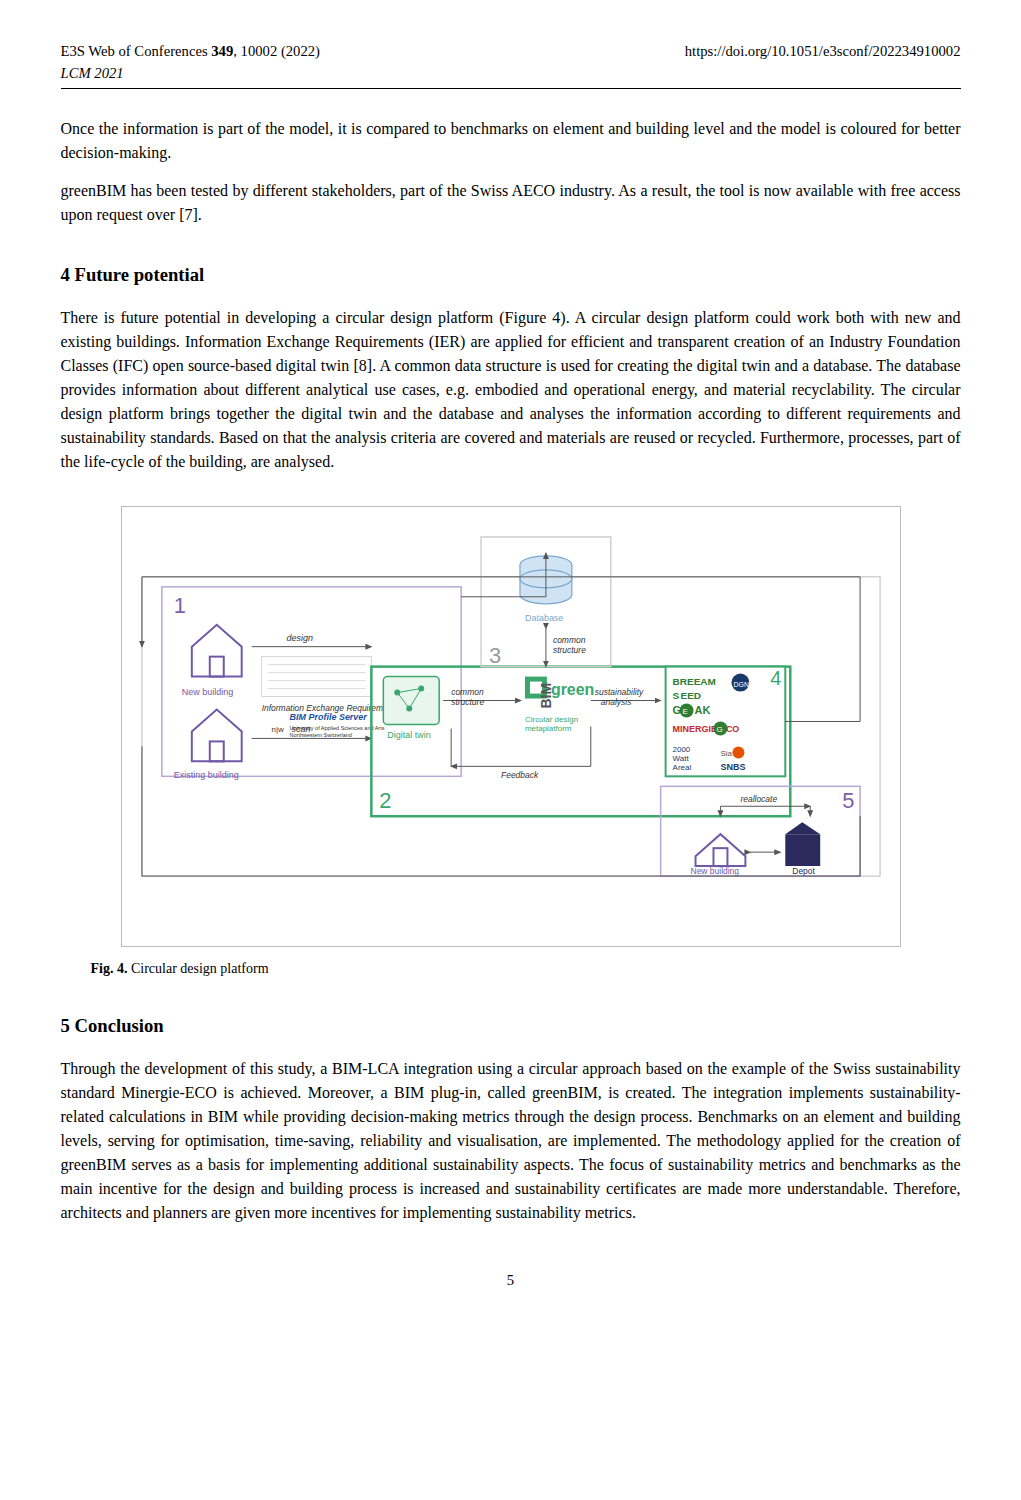E3S Web of Conferences 349, 10002 (2022)
LCM 2021
https://doi.org/10.1051/e3sconf/202234910002
Once the information is part of the model, it is compared to benchmarks on element and building level and the model is coloured for better decision-making.
greenBIM has been tested by different stakeholders, part of the Swiss AECO industry. As a result, the tool is now available with free access upon request over [7].
4 Future potential
There is future potential in developing a circular design platform (Figure 4). A circular design platform could work both with new and existing buildings. Information Exchange Requirements (IER) are applied for efficient and transparent creation of an Industry Foundation Classes (IFC) open source-based digital twin [8]. A common data structure is used for creating the digital twin and a database. The database provides information about different analytical use cases, e.g. embodied and operational energy, and material recyclability. The circular design platform brings together the digital twin and the database and analyses the information according to different requirements and sustainability standards. Based on that the analysis criteria are covered and materials are reused or recycled. Furthermore, processes, part of the life-cycle of the building, are analysed.
1 New building Existing building design scan Information Exchange Requirements: BIM Profile Server n|w University of Applied Sciences and Arts Northwestern Switzerland Digital twin 2 3 Database common structure common structure green BIM Circular design metaplatform sustainability analysis 4 BREEAM S EED DGNB G E AK MINERGIE-ECO G 2000 Watt Areal Sia SNBS Feedback 5 reallocate New building Depot
Fig. 4. Circular design platform
5 Conclusion
Through the development of this study, a BIM-LCA integration using a circular approach based on the example of the Swiss sustainability standard Minergie-ECO is achieved. Moreover, a BIM plug-in, called greenBIM, is created. The integration implements sustainability-related calculations in BIM while providing decision-making metrics through the design process. Benchmarks on an element and building levels, serving for optimisation, time-saving, reliability and visualisation, are implemented. The methodology applied for the creation of greenBIM serves as a basis for implementing additional sustainability aspects. The focus of sustainability metrics and benchmarks as the main incentive for the design and building process is increased and sustainability certificates are made more understandable. Therefore, architects and planners are given more incentives for implementing sustainability metrics.
5